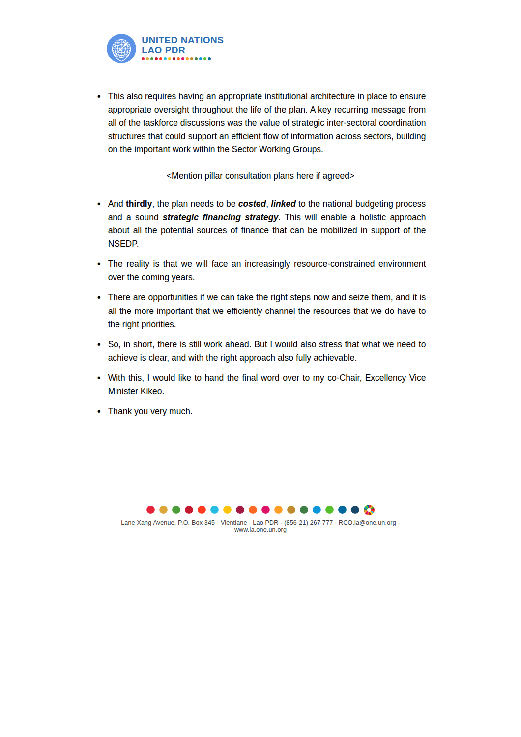UNITED NATIONS
LAO PDR
This also requires having an appropriate institutional architecture in place to ensure appropriate oversight throughout the life of the plan. A key recurring message from all of the taskforce discussions was the value of strategic inter-sectoral coordination structures that could support an efficient flow of information across sectors, building on the important work within the Sector Working Groups.
<Mention pillar consultation plans here if agreed>
And thirdly, the plan needs to be costed, linked to the national budgeting process and a sound strategic financing strategy. This will enable a holistic approach about all the potential sources of finance that can be mobilized in support of the NSEDP.
The reality is that we will face an increasingly resource-constrained environment over the coming years.
There are opportunities if we can take the right steps now and seize them, and it is all the more important that we efficiently channel the resources that we do have to the right priorities.
So, in short, there is still work ahead. But I would also stress that what we need to achieve is clear, and with the right approach also fully achievable.
With this, I would like to hand the final word over to my co-Chair, Excellency Vice Minister Kikeo.
Thank you very much.
Lane Xang Avenue, P.O. Box 345 · Vientiane · Lao PDR · (856-21) 267 777 · RCO.la@one.un.org · www.la.one.un.org